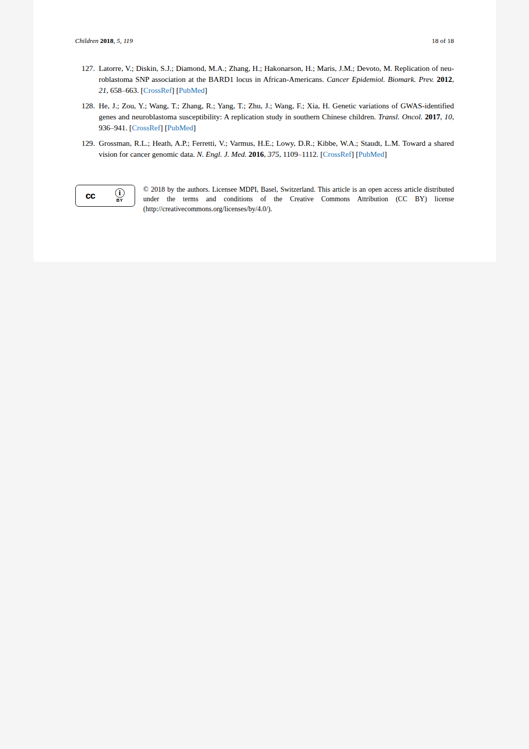Children 2018, 5, 119
18 of 18
127. Latorre, V.; Diskin, S.J.; Diamond, M.A.; Zhang, H.; Hakonarson, H.; Maris, J.M.; Devoto, M. Replication of neuroblastoma SNP association at the BARD1 locus in African-Americans. Cancer Epidemiol. Biomark. Prev. 2012, 21, 658–663. [CrossRef] [PubMed]
128. He, J.; Zou, Y.; Wang, T.; Zhang, R.; Yang, T.; Zhu, J.; Wang, F.; Xia, H. Genetic variations of GWAS-identified genes and neuroblastoma susceptibility: A replication study in southern Chinese children. Transl. Oncol. 2017, 10, 936–941. [CrossRef] [PubMed]
129. Grossman, R.L.; Heath, A.P.; Ferretti, V.; Varmus, H.E.; Lowy, D.R.; Kibbe, W.A.; Staudt, L.M. Toward a shared vision for cancer genomic data. N. Engl. J. Med. 2016, 375, 1109–1112. [CrossRef] [PubMed]
cc
i BY
© 2018 by the authors. Licensee MDPI, Basel, Switzerland. This article is an open access article distributed under the terms and conditions of the Creative Commons Attribution (CC BY) license (http://creativecommons.org/licenses/by/4.0/).